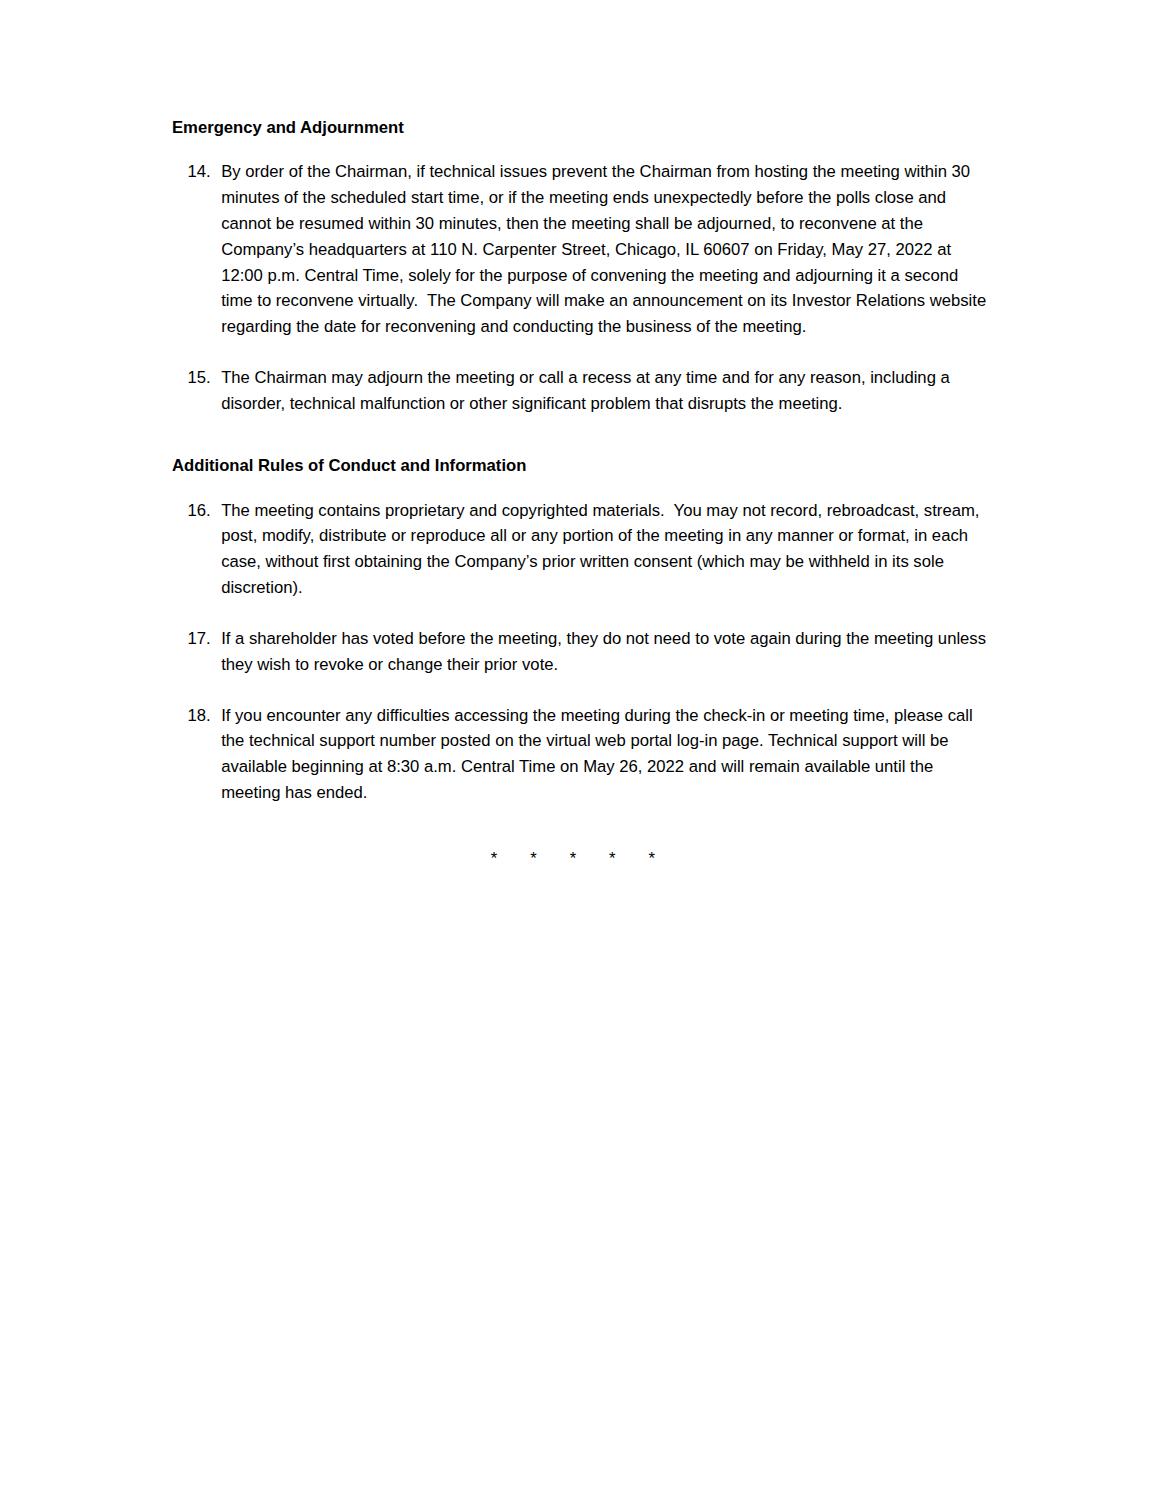Emergency and Adjournment
By order of the Chairman, if technical issues prevent the Chairman from hosting the meeting within 30 minutes of the scheduled start time, or if the meeting ends unexpectedly before the polls close and cannot be resumed within 30 minutes, then the meeting shall be adjourned, to reconvene at the Company’s headquarters at 110 N. Carpenter Street, Chicago, IL 60607 on Friday, May 27, 2022 at 12:00 p.m. Central Time, solely for the purpose of convening the meeting and adjourning it a second time to reconvene virtually. The Company will make an announcement on its Investor Relations website regarding the date for reconvening and conducting the business of the meeting.
The Chairman may adjourn the meeting or call a recess at any time and for any reason, including a disorder, technical malfunction or other significant problem that disrupts the meeting.
Additional Rules of Conduct and Information
The meeting contains proprietary and copyrighted materials. You may not record, rebroadcast, stream, post, modify, distribute or reproduce all or any portion of the meeting in any manner or format, in each case, without first obtaining the Company’s prior written consent (which may be withheld in its sole discretion).
If a shareholder has voted before the meeting, they do not need to vote again during the meeting unless they wish to revoke or change their prior vote.
If you encounter any difficulties accessing the meeting during the check-in or meeting time, please call the technical support number posted on the virtual web portal log-in page. Technical support will be available beginning at 8:30 a.m. Central Time on May 26, 2022 and will remain available until the meeting has ended.
* * * * *